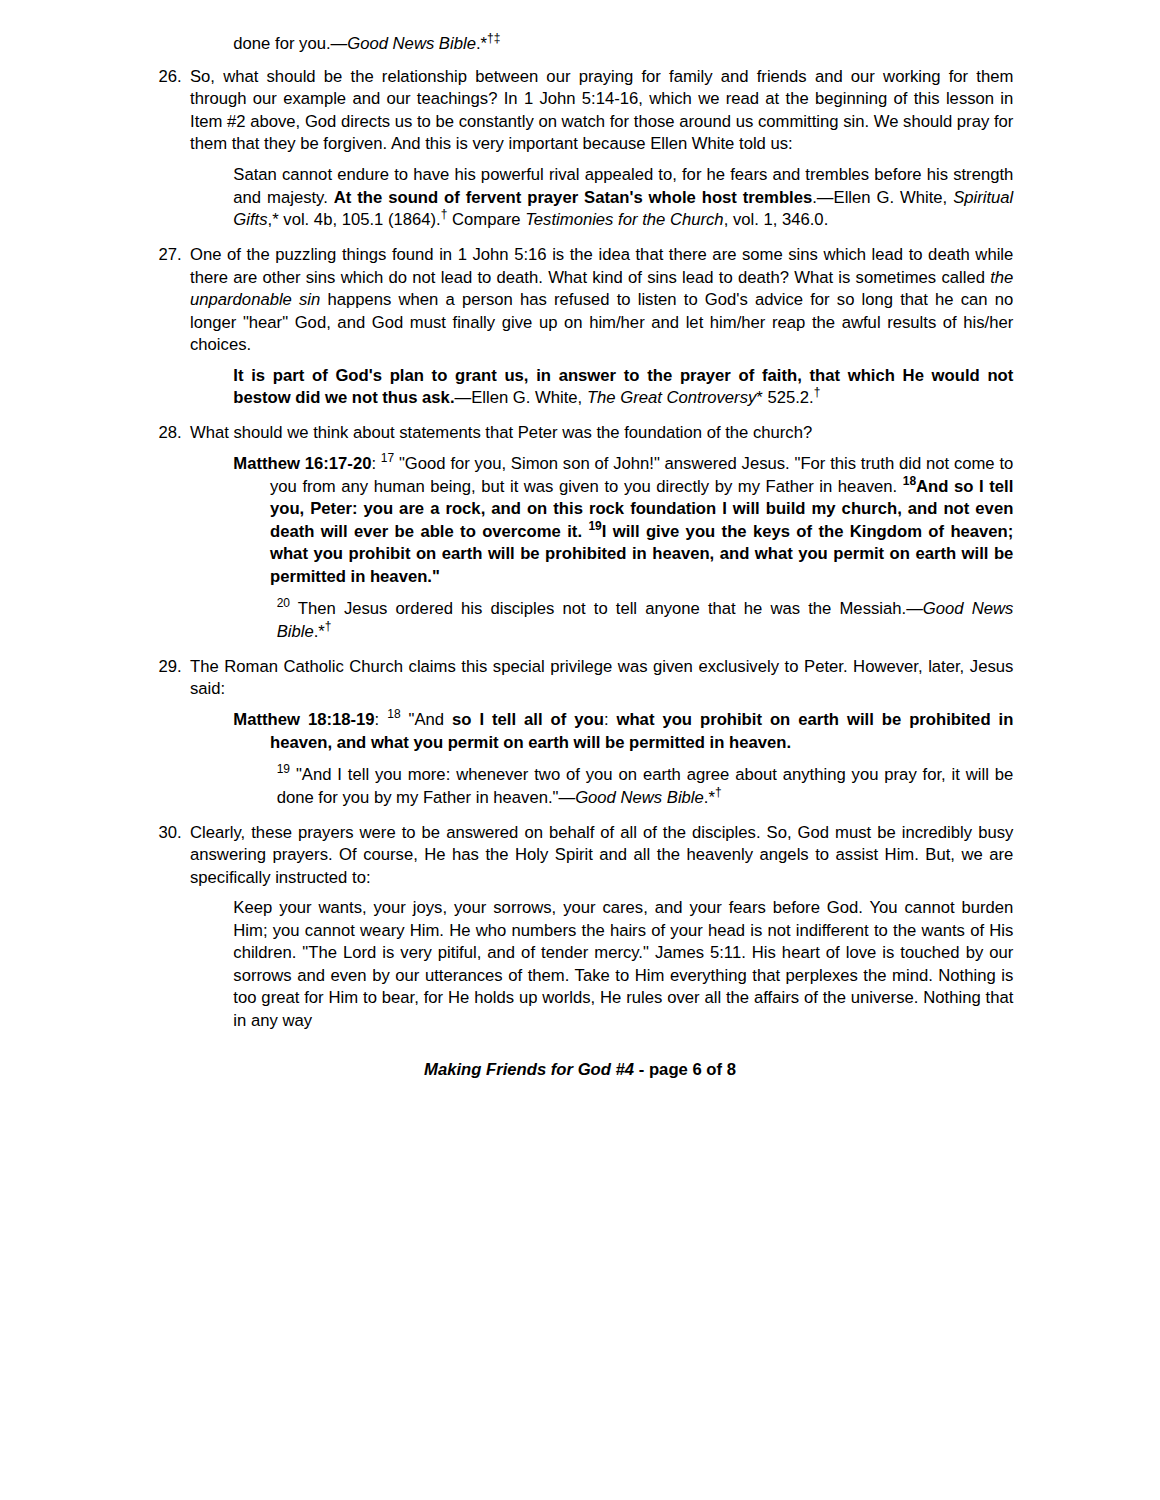done for you.—Good News Bible.*†‡
26. So, what should be the relationship between our praying for family and friends and our working for them through our example and our teachings? In 1 John 5:14-16, which we read at the beginning of this lesson in Item #2 above, God directs us to be constantly on watch for those around us committing sin. We should pray for them that they be forgiven. And this is very important because Ellen White told us:
Satan cannot endure to have his powerful rival appealed to, for he fears and trembles before his strength and majesty. At the sound of fervent prayer Satan's whole host trembles.—Ellen G. White, Spiritual Gifts,* vol. 4b, 105.1 (1864).† Compare Testimonies for the Church, vol. 1, 346.0.
27. One of the puzzling things found in 1 John 5:16 is the idea that there are some sins which lead to death while there are other sins which do not lead to death. What kind of sins lead to death? What is sometimes called the unpardonable sin happens when a person has refused to listen to God's advice for so long that he can no longer "hear" God, and God must finally give up on him/her and let him/her reap the awful results of his/her choices.
It is part of God's plan to grant us, in answer to the prayer of faith, that which He would not bestow did we not thus ask.—Ellen G. White, The Great Controversy* 525.2.†
28. What should we think about statements that Peter was the foundation of the church?
Matthew 16:17-20: 17 "Good for you, Simon son of John!" answered Jesus. "For this truth did not come to you from any human being, but it was given to you directly by my Father in heaven. 18 And so I tell you, Peter: you are a rock, and on this rock foundation I will build my church, and not even death will ever be able to overcome it. 19 I will give you the keys of the Kingdom of heaven; what you prohibit on earth will be prohibited in heaven, and what you permit on earth will be permitted in heaven."
20 Then Jesus ordered his disciples not to tell anyone that he was the Messiah.—Good News Bible.*†
29. The Roman Catholic Church claims this special privilege was given exclusively to Peter. However, later, Jesus said:
Matthew 18:18-19: 18 "And so I tell all of you: what you prohibit on earth will be prohibited in heaven, and what you permit on earth will be permitted in heaven.
19 "And I tell you more: whenever two of you on earth agree about anything you pray for, it will be done for you by my Father in heaven."—Good News Bible.*†
30. Clearly, these prayers were to be answered on behalf of all of the disciples. So, God must be incredibly busy answering prayers. Of course, He has the Holy Spirit and all the heavenly angels to assist Him. But, we are specifically instructed to:
Keep your wants, your joys, your sorrows, your cares, and your fears before God. You cannot burden Him; you cannot weary Him. He who numbers the hairs of your head is not indifferent to the wants of His children. "The Lord is very pitiful, and of tender mercy." James 5:11. His heart of love is touched by our sorrows and even by our utterances of them. Take to Him everything that perplexes the mind. Nothing is too great for Him to bear, for He holds up worlds, He rules over all the affairs of the universe. Nothing that in any way
Making Friends for God #4 - page 6 of 8